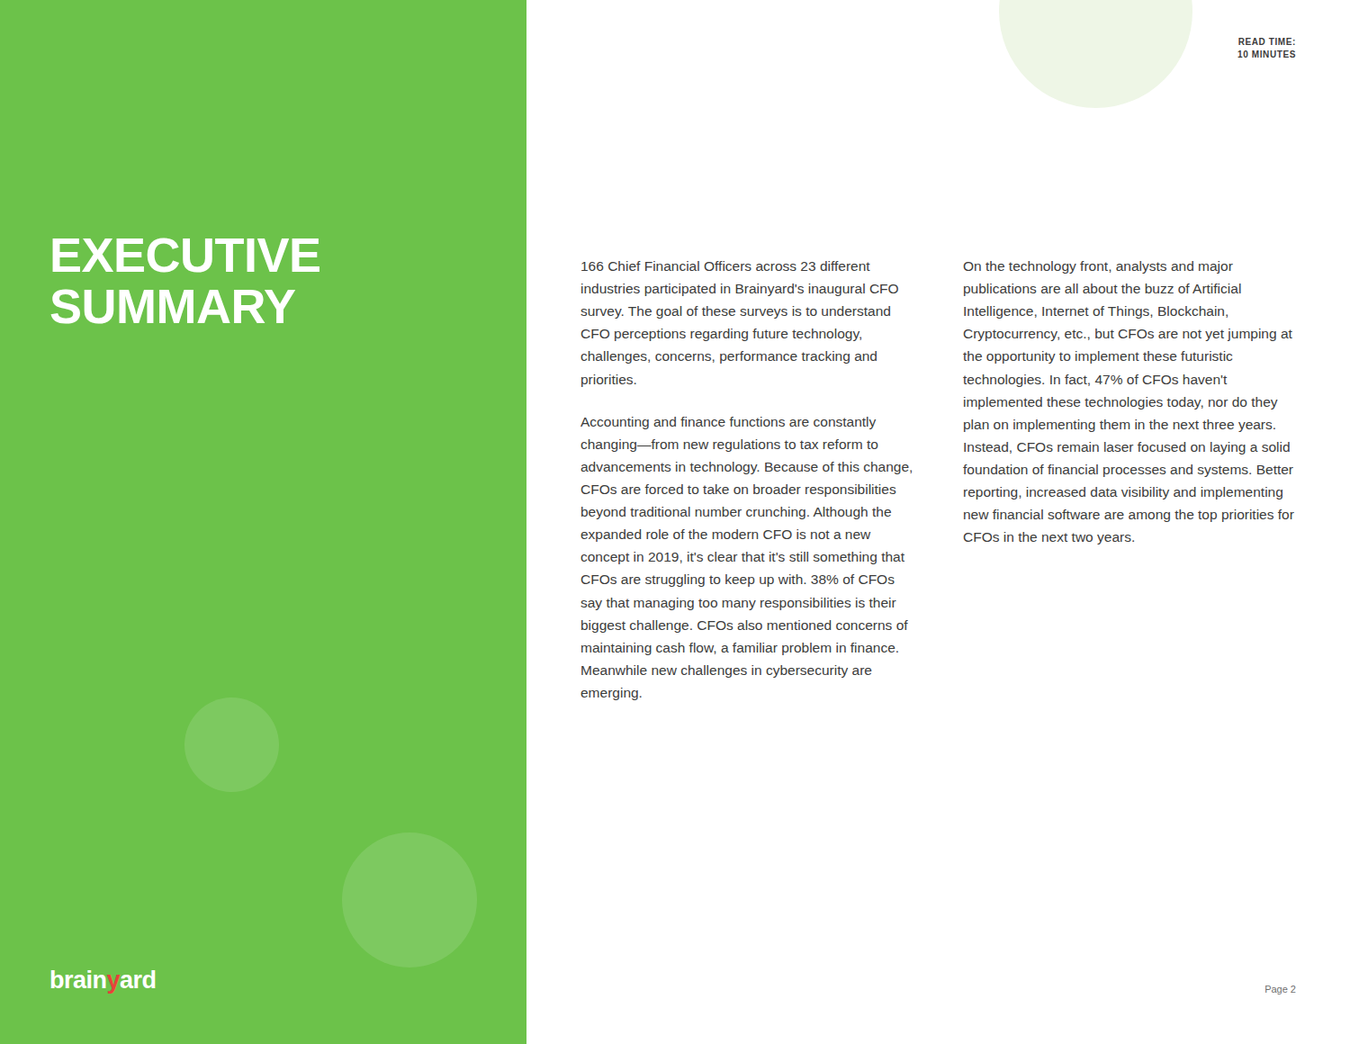Executive
Summary
brain yard
Read Time:
10 Minutes
166 Chief Financial Officers across 23 different industries participated in Brainyard's inaugural CFO survey. The goal of these surveys is to understand CFO perceptions regarding future technology, challenges, concerns, performance tracking and priorities.
Accounting and finance functions are constantly changing—from new regulations to tax reform to advancements in technology. Because of this change, CFOs are forced to take on broader responsibilities beyond traditional number crunching. Although the expanded role of the modern CFO is not a new concept in 2019, it's clear that it's still something that CFOs are struggling to keep up with. 38% of CFOs say that managing too many responsibilities is their biggest challenge. CFOs also mentioned concerns of maintaining cash flow, a familiar problem in finance. Meanwhile new challenges in cybersecurity are emerging.
On the technology front, analysts and major publications are all about the buzz of Artificial Intelligence, Internet of Things, Blockchain, Cryptocurrency, etc., but CFOs are not yet jumping at the opportunity to implement these futuristic technologies. In fact, 47% of CFOs haven't implemented these technologies today, nor do they plan on implementing them in the next three years. Instead, CFOs remain laser focused on laying a solid foundation of financial processes and systems. Better reporting, increased data visibility and implementing new financial software are among the top priorities for CFOs in the next two years.
Page 2